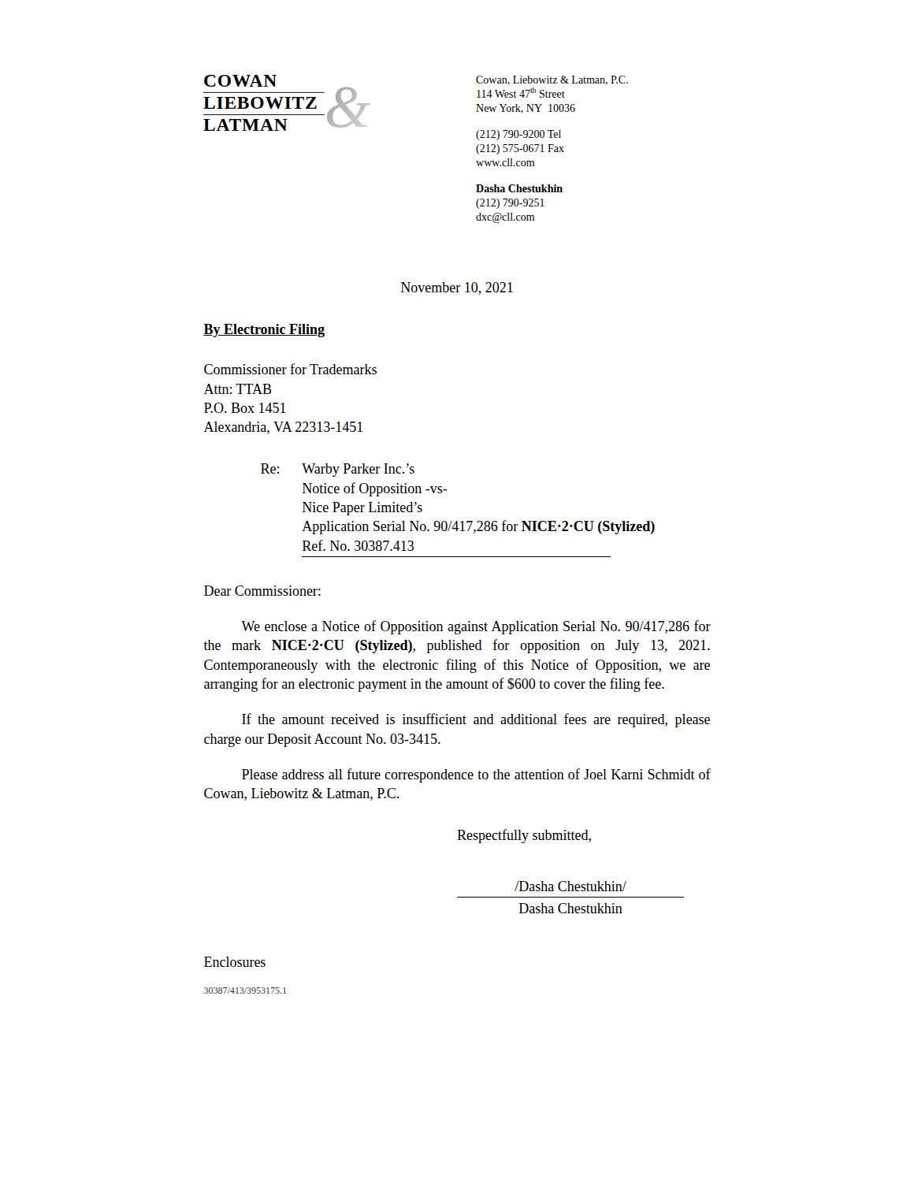COWAN LIEBOWITZ LATMAN &
Cowan, Liebowitz & Latman, P.C.
114 West 47th Street
New York, NY 10036
(212) 790-9200 Tel
(212) 575-0671 Fax
www.cll.com
Dasha Chestukhin
(212) 790-9251
dxc@cll.com
November 10, 2021
By Electronic Filing
Commissioner for Trademarks
Attn: TTAB
P.O. Box 1451
Alexandria, VA 22313-1451
| Re: | Warby Parker Inc.’s Notice of Opposition -vs- Nice Paper Limited’s Application Serial No. 90/417,286 for NICE·2·CU (Stylized) Ref. No. 30387.413 |
Dear Commissioner:
We enclose a Notice of Opposition against Application Serial No. 90/417,286 for the mark NICE·2·CU (Stylized), published for opposition on July 13, 2021. Contemporaneously with the electronic filing of this Notice of Opposition, we are arranging for an electronic payment in the amount of $600 to cover the filing fee.
If the amount received is insufficient and additional fees are required, please charge our Deposit Account No. 03-3415.
Please address all future correspondence to the attention of Joel Karni Schmidt of Cowan, Liebowitz & Latman, P.C.
Respectfully submitted,
/Dasha Chestukhin/
Dasha Chestukhin
Enclosures
30387/413/3953175.1